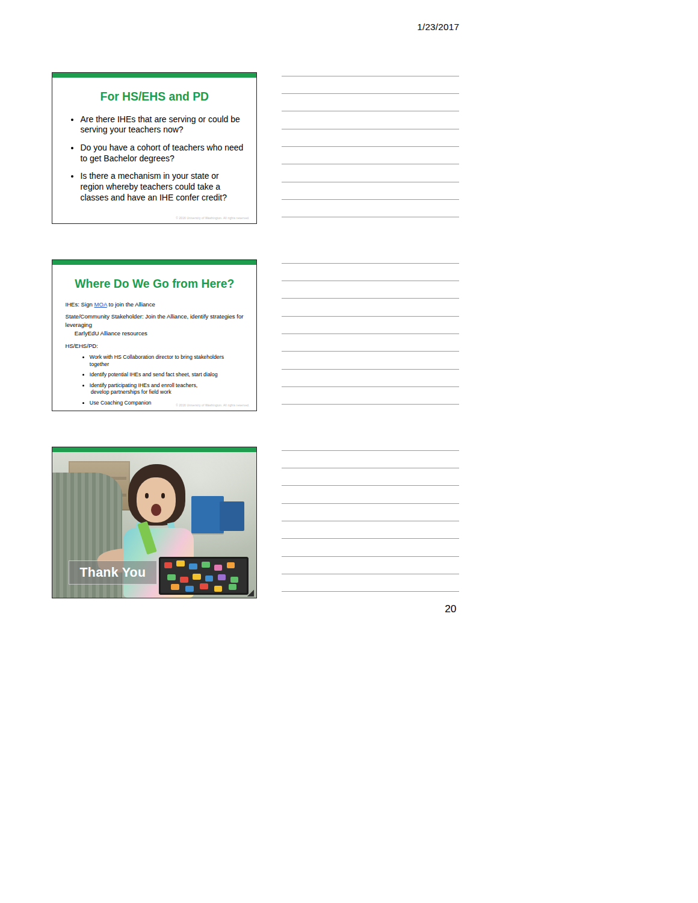1/23/2017
For HS/EHS and PD
Are there IHEs that are serving or could be serving your teachers now?
Do you have a cohort of teachers who need to get Bachelor degrees?
Is there a mechanism in your state or region whereby teachers could take a classes and have an IHE confer credit?
© 2016 University of Washington. All rights reserved.
Where Do We Go from Here?
IHEs: Sign MOA to join the Alliance
State/Community Stakeholder: Join the Alliance, identify strategies for leveraging
EarlyEdU Alliance resources
HS/EHS/PD:
Work with HS Collaboration director to bring stakeholders together
Identify potential IHEs and send fact sheet, start dialog
Identify participating IHEs and enroll teachers,develop partnerships for field work
Use Coaching Companion
Visit the EarlyEdU Alliance website to learn more: www.earlyedualliance.org
Email info@earlyedualliance.org for more information
© 2016 University of Washington. All rights reserved.
Thank You
20